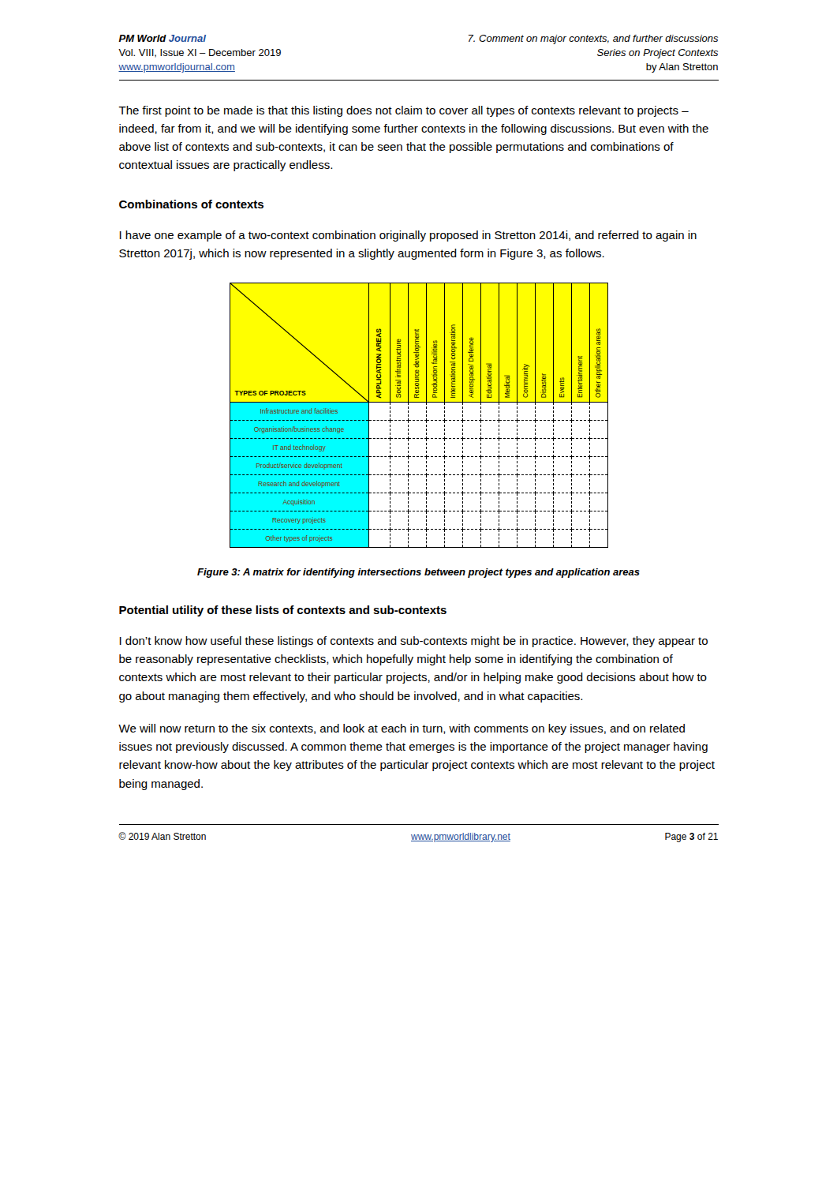| PM World Journal | 7. Comment on major contexts, and further discussions |
| Vol. VIII, Issue XI – December 2019 | Series on Project Contexts |
| www.pmworldjournal.com | by Alan Stretton |
The first point to be made is that this listing does not claim to cover all types of contexts relevant to projects – indeed, far from it, and we will be identifying some further contexts in the following discussions. But even with the above list of contexts and sub-contexts, it can be seen that the possible permutations and combinations of contextual issues are practically endless.
Combinations of contexts
I have one example of a two-context combination originally proposed in Stretton 2014i, and referred to again in Stretton 2017j, which is now represented in a slightly augmented form in Figure 3, as follows.
| TYPES OF PROJECTS | APPLICATION AREAS | Social infrastructure | Resource development | Production facilities | International cooperation | Aerospace/ Defence | Educational | Medical | Community | Disaster | Events | Entertainment | Other application areas |
| Infrastructure and facilities | | | | | | | | | | | | | |
| Organisation/business change | | | | | | | | | | | | | |
| IT and technology | | | | | | | | | | | | | |
| Product/service development | | | | | | | | | | | | | |
| Research and development | | | | | | | | | | | | | |
| Acquisition | | | | | | | | | | | | | |
| Recovery projects | | | | | | | | | | | | | |
| Other types of projects | | | | | | | | | | | | | |
Figure 3: A matrix for identifying intersections between project types and application areas
Potential utility of these lists of contexts and sub-contexts
I don’t know how useful these listings of contexts and sub-contexts might be in practice. However, they appear to be reasonably representative checklists, which hopefully might help some in identifying the combination of contexts which are most relevant to their particular projects, and/or in helping make good decisions about how to go about managing them effectively, and who should be involved, and in what capacities.
We will now return to the six contexts, and look at each in turn, with comments on key issues, and on related issues not previously discussed. A common theme that emerges is the importance of the project manager having relevant know-how about the key attributes of the particular project contexts which are most relevant to the project being managed.
| © 2019 Alan Stretton | www.pmworldlibrary.net | Page 3 of 21 |